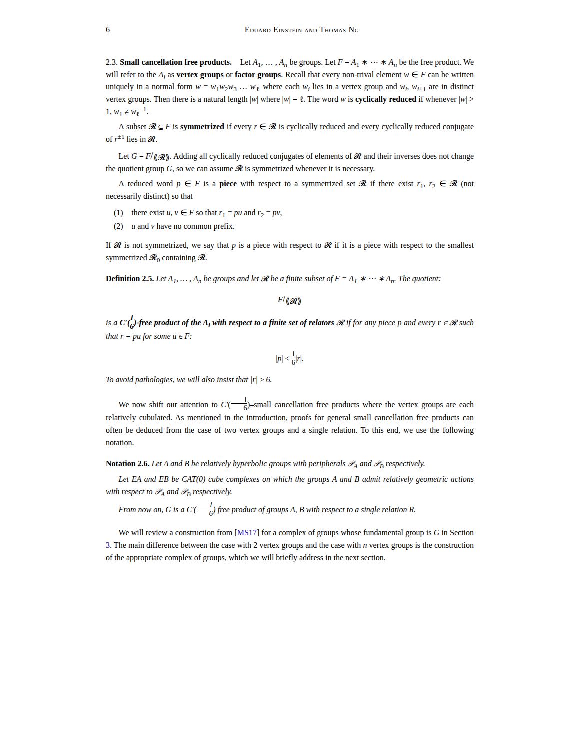6 Eduard Einstein and Thomas Ng
2.3. Small cancellation free products. Let A1, … , An be groups. Let F = A1 ∗ ⋯ ∗ An be the free product. We will refer to the Ai as vertex groups or factor groups. Recall that every non-trival element w ∈ F can be written uniquely in a normal form w = w1w2w3 … wℓ where each wi lies in a vertex group and wi, wi+1 are in distinct vertex groups. Then there is a natural length |w| where |w| = ℓ. The word w is cyclically reduced if whenever |w| > 1, w1 ≠ wℓ−1.
A subset 𝓡 ⊆ F is symmetrized if every r ∈ 𝓡 is cyclically reduced and every cyclically reduced conjugate of r±1 lies in 𝓡.
Let G = F/⟪𝓡⟫. Adding all cyclically reduced conjugates of elements of 𝓡 and their inverses does not change the quotient group G, so we can assume 𝓡 is symmetrized whenever it is necessary.
A reduced word p ∈ F is a piece with respect to a symmetrized set 𝓡 if there exist r1, r2 ∈ 𝓡 (not necessarily distinct) so that
there exist u, v ∈ F so that r1 = pu and r2 = pv,
u and v have no common prefix.
If 𝓡 is not symmetrized, we say that p is a piece with respect to 𝓡 if it is a piece with respect to the smallest symmetrized 𝓡0 containing 𝓡.
Definition 2.5. Let A1, … , An be groups and let 𝓡 be a finite subset of F = A1 ∗ ⋯ ∗ An. The quotient:
F/⟪𝓡⟫
is a C′(16)-free product of the Ai with respect to a finite set of relators 𝓡 if for any piece p and every r ∈ 𝓡 such that r = pu for some u ∈ F:
|p| < 16|r|.
To avoid pathologies, we will also insist that |r| ≥ 6.
We now shift our attention to C′(16)–small cancellation free products where the vertex groups are each relatively cubulated. As mentioned in the introduction, proofs for general small cancellation free products can often be deduced from the case of two vertex groups and a single relation. To this end, we use the following notation.
Notation 2.6. Let A and B be relatively hyperbolic groups with peripherals 𝒫A and 𝒫B respectively.
Let EA and EB be CAT(0) cube complexes on which the groups A and B admit relatively geometric actions with respect to 𝒫A and 𝒫B respectively.
From now on, G is a C′(16) free product of groups A, B with respect to a single relation R.
We will review a construction from [MS17] for a complex of groups whose fundamental group is G in Section 3. The main difference between the case with 2 vertex groups and the case with n vertex groups is the construction of the appropriate complex of groups, which we will briefly address in the next section.